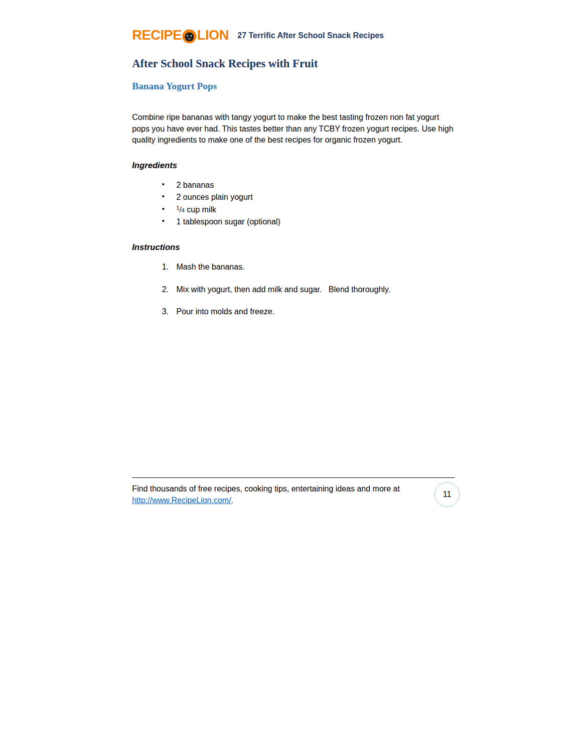RECIPE LION
27 Terrific After School Snack Recipes
After School Snack Recipes with Fruit
Banana Yogurt Pops
Combine ripe bananas with tangy yogurt to make the best tasting frozen non fat yogurt pops you have ever had. This tastes better than any TCBY frozen yogurt recipes. Use high quality ingredients to make one of the best recipes for organic frozen yogurt.
Ingredients
2 bananas
2 ounces plain yogurt
1/4 cup milk
1 tablespoon sugar (optional)
Instructions
Mash the bananas.
Mix with yogurt, then add milk and sugar. Blend thoroughly.
Pour into molds and freeze.
Find thousands of free recipes, cooking tips, entertaining ideas and more at
http://www.RecipeLion.com/.
11